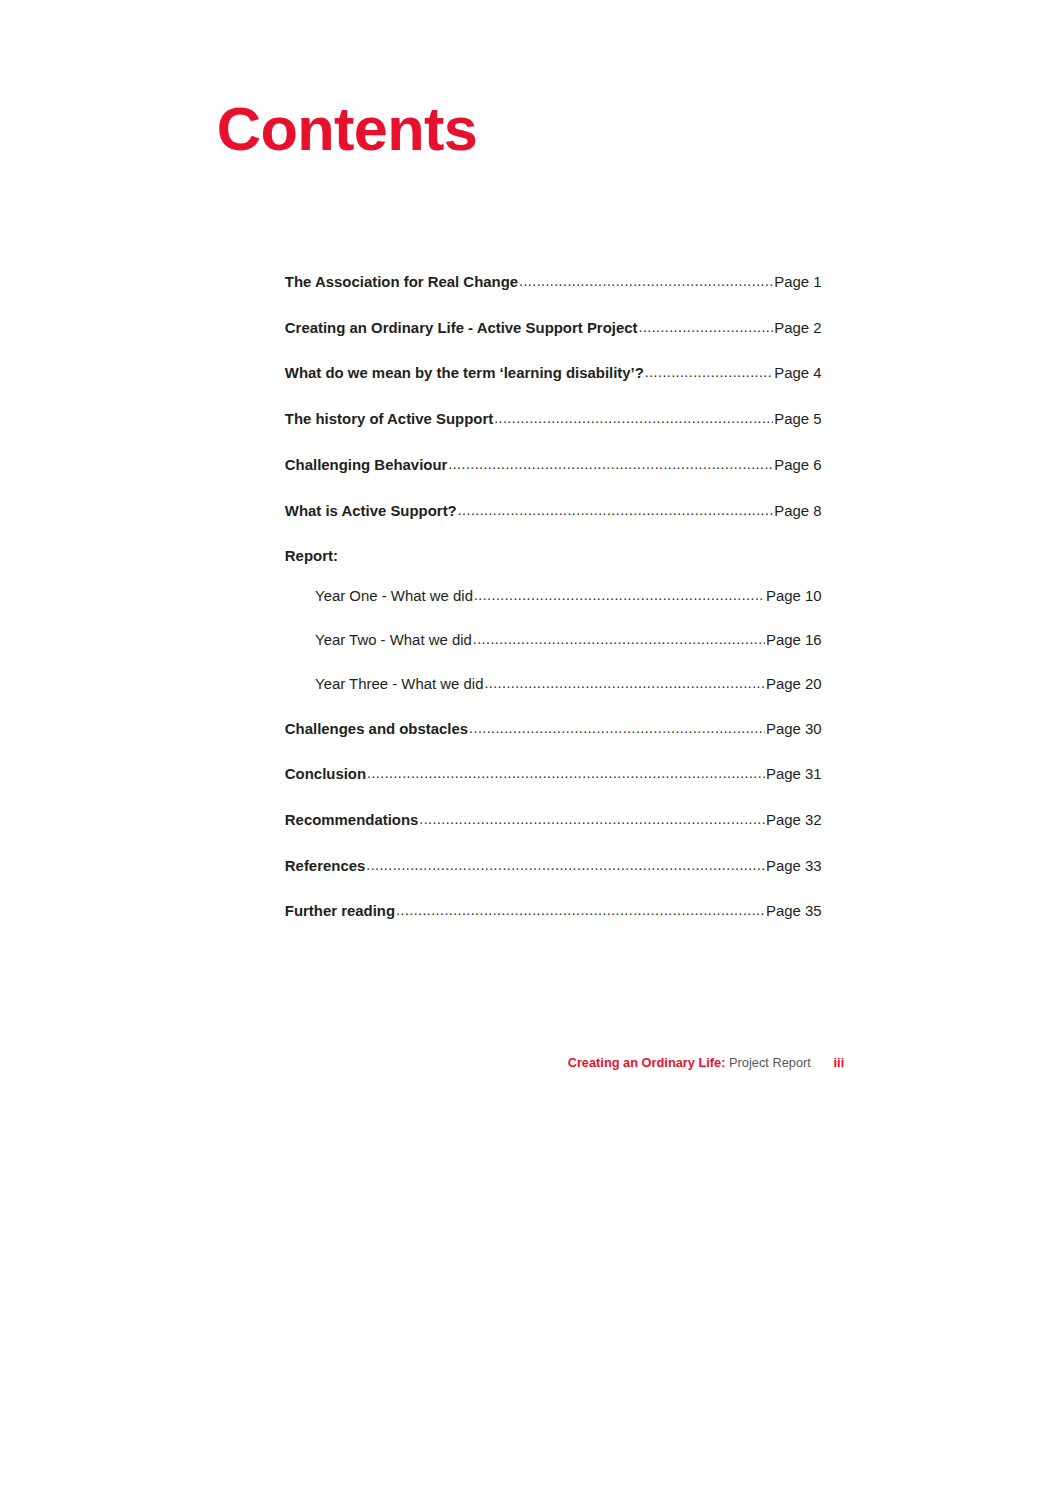Contents
The Association for Real Change ................................................................................. Page 1
Creating an Ordinary Life - Active Support Project ......................................... Page 2
What do we mean by the term ‘learning disability’? ....................................... Page 4
The history of Active Support ....................................................................................... Page 5
Challenging Behaviour ................................................................................................. Page 6
What is Active Support? ............................................................................................... Page 8
Report:
Year One - What we did ......................................................................................... Page 10
Year Two - What we did ......................................................................................... Page 16
Year Three - What we did ..................................................................................... Page 20
Challenges and obstacles ......................................................................................... Page 30
Conclusion ............................................................................................................. Page 31
Recommendations ..................................................................................................... Page 32
References ............................................................................................................. Page 33
Further reading ......................................................................................................... Page 35
Creating an Ordinary Life: Project Report iii